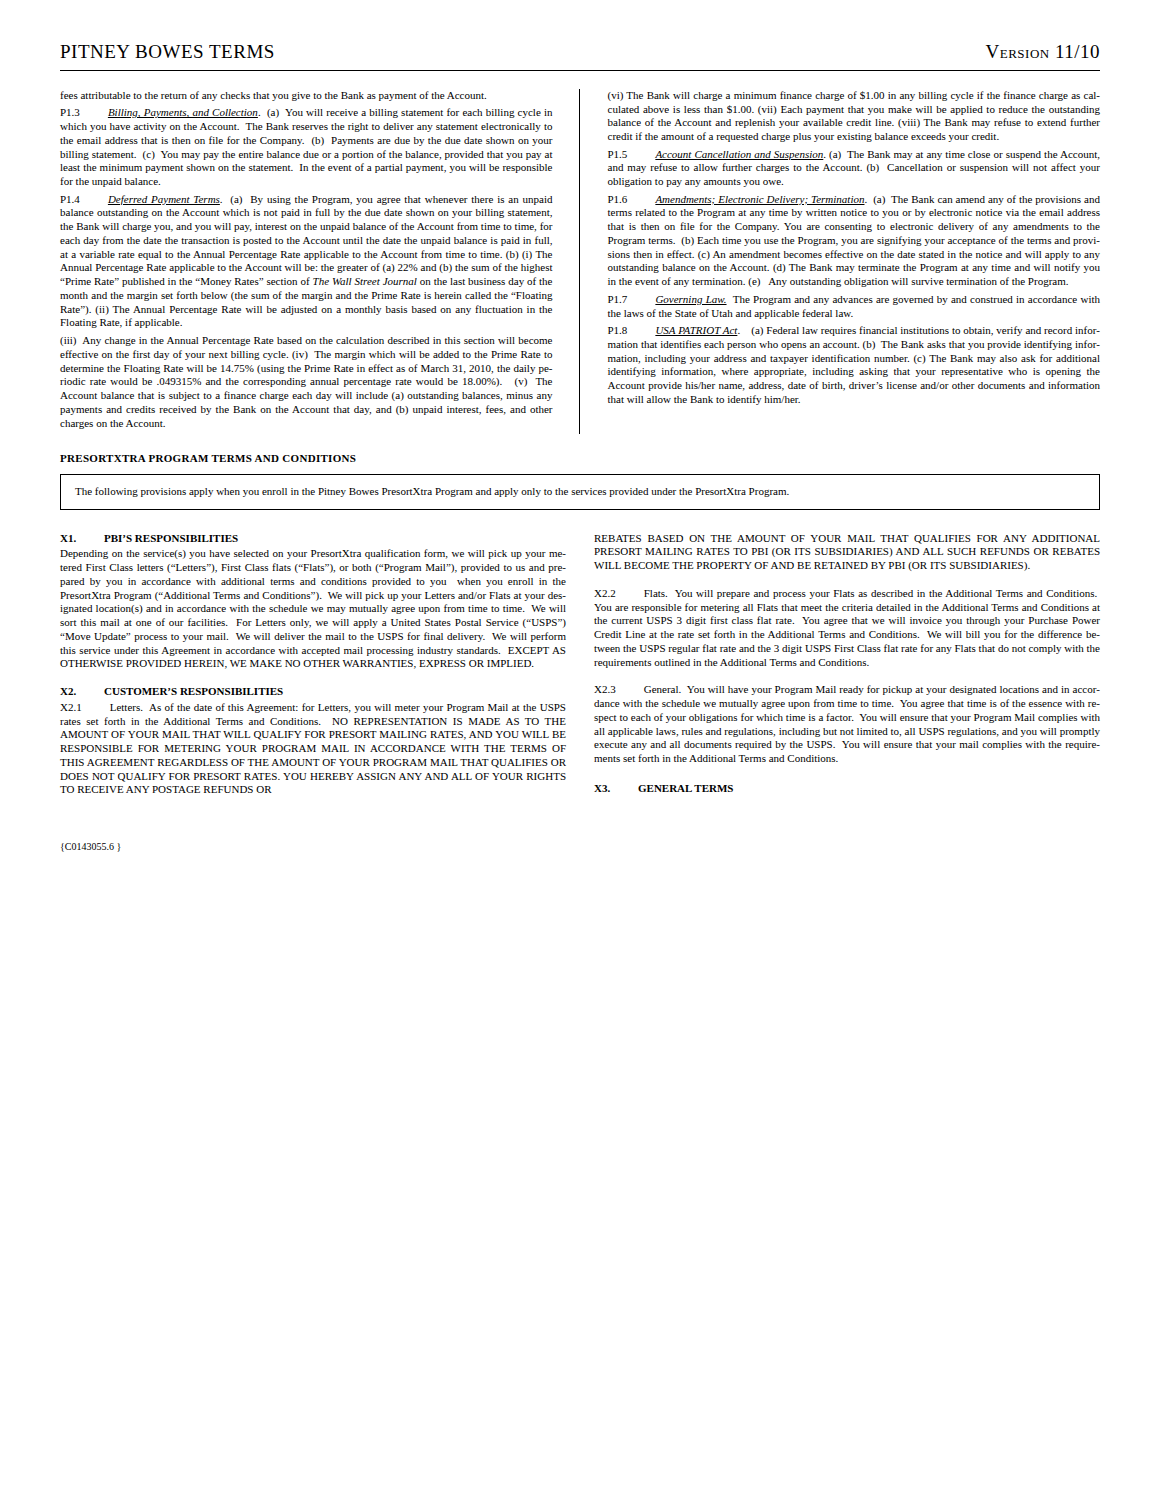Pitney Bowes Terms
Version 11/10
fees attributable to the return of any checks that you give to the Bank as payment of the Account.
P1.3 Billing, Payments, and Collection. (a) You will receive a billing statement for each billing cycle in which you have activity on the Account. The Bank reserves the right to deliver any statement electronically to the email address that is then on file for the Company. (b) Payments are due by the due date shown on your billing statement. (c) You may pay the entire balance due or a portion of the balance, provided that you pay at least the minimum payment shown on the statement. In the event of a partial payment, you will be responsible for the unpaid balance.
P1.4 Deferred Payment Terms. (a) By using the Program, you agree that whenever there is an unpaid balance outstanding on the Account which is not paid in full by the due date shown on your billing statement, the Bank will charge you, and you will pay, interest on the unpaid balance of the Account from time to time, for each day from the date the transaction is posted to the Account until the date the unpaid balance is paid in full, at a variable rate equal to the Annual Percentage Rate applicable to the Account from time to time. (b) (i) The Annual Percentage Rate applicable to the Account will be: the greater of (a) 22% and (b) the sum of the highest “Prime Rate” published in the “Money Rates” section of The Wall Street Journal on the last business day of the month and the margin set forth below (the sum of the margin and the Prime Rate is herein called the “Floating Rate”). (ii) The Annual Percentage Rate will be adjusted on a monthly basis based on any fluctuation in the Floating Rate, if applicable.
(iii) Any change in the Annual Percentage Rate based on the calculation described in this section will become effective on the first day of your next billing cycle. (iv) The margin which will be added to the Prime Rate to determine the Floating Rate will be 14.75% (using the Prime Rate in effect as of March 31, 2010, the daily periodic rate would be .049315% and the corresponding annual percentage rate would be 18.00%). (v) The Account balance that is subject to a finance charge each day will include (a) outstanding balances, minus any payments and credits received by the Bank on the Account that day, and (b) unpaid interest, fees, and other charges on the Account.
(vi) The Bank will charge a minimum finance charge of $1.00 in any billing cycle if the finance charge as calculated above is less than $1.00. (vii) Each payment that you make will be applied to reduce the outstanding balance of the Account and replenish your available credit line. (viii) The Bank may refuse to extend further credit if the amount of a requested charge plus your existing balance exceeds your credit.
P1.5 Account Cancellation and Suspension. (a) The Bank may at any time close or suspend the Account, and may refuse to allow further charges to the Account. (b) Cancellation or suspension will not affect your obligation to pay any amounts you owe.
P1.6 Amendments; Electronic Delivery; Termination. (a) The Bank can amend any of the provisions and terms related to the Program at any time by written notice to you or by electronic notice via the email address that is then on file for the Company. You are consenting to electronic delivery of any amendments to the Program terms. (b) Each time you use the Program, you are signifying your acceptance of the terms and provisions then in effect. (c) An amendment becomes effective on the date stated in the notice and will apply to any outstanding balance on the Account. (d) The Bank may terminate the Program at any time and will notify you in the event of any termination. (e) Any outstanding obligation will survive termination of the Program.
P1.7 Governing Law. The Program and any advances are governed by and construed in accordance with the laws of the State of Utah and applicable federal law.
P1.8 USA PATRIOT Act. (a) Federal law requires financial institutions to obtain, verify and record information that identifies each person who opens an account. (b) The Bank asks that you provide identifying information, including your address and taxpayer identification number. (c) The Bank may also ask for additional identifying information, where appropriate, including asking that your representative who is opening the Account provide his/her name, address, date of birth, driver’s license and/or other documents and information that will allow the Bank to identify him/her.
PRESORTXTRA PROGRAM TERMS AND CONDITIONS
The following provisions apply when you enroll in the Pitney Bowes PresortXtra Program and apply only to the services provided under the PresortXtra Program.
X1. PBI’S RESPONSIBILITIES
Depending on the service(s) you have selected on your PresortXtra qualification form, we will pick up your metered First Class letters (“Letters”), First Class flats (“Flats”), or both (“Program Mail”), provided to us and prepared by you in accordance with additional terms and conditions provided to you when you enroll in the PresortXtra Program (“Additional Terms and Conditions”). We will pick up your Letters and/or Flats at your designated location(s) and in accordance with the schedule we may mutually agree upon from time to time. We will sort this mail at one of our facilities. For Letters only, we will apply a United States Postal Service (“USPS”) “Move Update” process to your mail. We will deliver the mail to the USPS for final delivery. We will perform this service under this Agreement in accordance with accepted mail processing industry standards. EXCEPT AS OTHERWISE PROVIDED HEREIN, WE MAKE NO OTHER WARRANTIES, EXPRESS OR IMPLIED.
X2. CUSTOMER’S RESPONSIBILITIES
X2.1 Letters. As of the date of this Agreement: for Letters, you will meter your Program Mail at the USPS rates set forth in the Additional Terms and Conditions. NO REPRESENTATION IS MADE AS TO THE AMOUNT OF YOUR MAIL THAT WILL QUALIFY FOR PRESORT MAILING RATES, AND YOU WILL BE RESPONSIBLE FOR METERING YOUR PROGRAM MAIL IN ACCORDANCE WITH THE TERMS OF THIS AGREEMENT REGARDLESS OF THE AMOUNT OF YOUR PROGRAM MAIL THAT QUALIFIES OR DOES NOT QUALIFY FOR PRESORT RATES. YOU HEREBY ASSIGN ANY AND ALL OF YOUR RIGHTS TO RECEIVE ANY POSTAGE REFUNDS OR
REBATES BASED ON THE AMOUNT OF YOUR MAIL THAT QUALIFIES FOR ANY ADDITIONAL PRESORT MAILING RATES TO PBI (OR ITS SUBSIDIARIES) AND ALL SUCH REFUNDS OR REBATES WILL BECOME THE PROPERTY OF AND BE RETAINED BY PBI (OR ITS SUBSIDIARIES).
X2.2 Flats. You will prepare and process your Flats as described in the Additional Terms and Conditions. You are responsible for metering all Flats that meet the criteria detailed in the Additional Terms and Conditions at the current USPS 3 digit first class flat rate. You agree that we will invoice you through your Purchase Power Credit Line at the rate set forth in the Additional Terms and Conditions. We will bill you for the difference between the USPS regular flat rate and the 3 digit USPS First Class flat rate for any Flats that do not comply with the requirements outlined in the Additional Terms and Conditions.
X2.3 General. You will have your Program Mail ready for pickup at your designated locations and in accordance with the schedule we mutually agree upon from time to time. You agree that time is of the essence with respect to each of your obligations for which time is a factor. You will ensure that your Program Mail complies with all applicable laws, rules and regulations, including but not limited to, all USPS regulations, and you will promptly execute any and all documents required by the USPS. You will ensure that your mail complies with the requirements set forth in the Additional Terms and Conditions.
X3. GENERAL TERMS
{C0143055.6 }